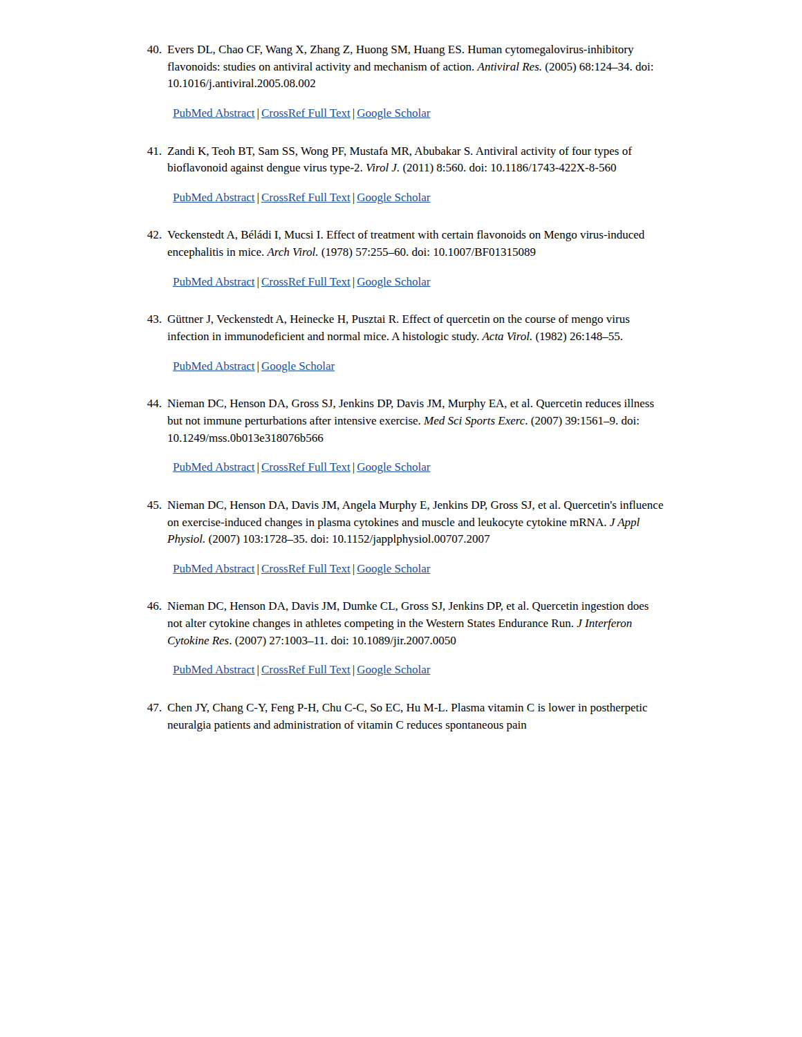40.
Evers DL, Chao CF, Wang X, Zhang Z, Huong SM, Huang ES. Human cytomegalovirus-inhibitory flavonoids: studies on antiviral activity and mechanism of action. Antiviral Res. (2005) 68:124–34. doi: 10.1016/j.antiviral.2005.08.002
PubMed Abstract|CrossRef Full Text|Google Scholar
41.
Zandi K, Teoh BT, Sam SS, Wong PF, Mustafa MR, Abubakar S. Antiviral activity of four types of bioflavonoid against dengue virus type-2. Virol J. (2011) 8:560. doi: 10.1186/1743-422X-8-560
PubMed Abstract|CrossRef Full Text|Google Scholar
42.
Veckenstedt A, Béládi I, Mucsi I. Effect of treatment with certain flavonoids on Mengo virus-induced encephalitis in mice. Arch Virol. (1978) 57:255–60. doi: 10.1007/BF01315089
PubMed Abstract|CrossRef Full Text|Google Scholar
43.
Güttner J, Veckenstedt A, Heinecke H, Pusztai R. Effect of quercetin on the course of mengo virus infection in immunodeficient and normal mice. A histologic study. Acta Virol. (1982) 26:148–55.
PubMed Abstract|Google Scholar
44.
Nieman DC, Henson DA, Gross SJ, Jenkins DP, Davis JM, Murphy EA, et al. Quercetin reduces illness but not immune perturbations after intensive exercise. Med Sci Sports Exerc. (2007) 39:1561–9. doi: 10.1249/mss.0b013e318076b566
PubMed Abstract|CrossRef Full Text|Google Scholar
45.
Nieman DC, Henson DA, Davis JM, Angela Murphy E, Jenkins DP, Gross SJ, et al. Quercetin's influence on exercise-induced changes in plasma cytokines and muscle and leukocyte cytokine mRNA. J Appl Physiol. (2007) 103:1728–35. doi: 10.1152/japplphysiol.00707.2007
PubMed Abstract|CrossRef Full Text|Google Scholar
46.
Nieman DC, Henson DA, Davis JM, Dumke CL, Gross SJ, Jenkins DP, et al. Quercetin ingestion does not alter cytokine changes in athletes competing in the Western States Endurance Run. J Interferon Cytokine Res. (2007) 27:1003–11. doi: 10.1089/jir.2007.0050
PubMed Abstract|CrossRef Full Text|Google Scholar
47.
Chen JY, Chang C-Y, Feng P-H, Chu C-C, So EC, Hu M-L. Plasma vitamin C is lower in postherpetic neuralgia patients and administration of vitamin C reduces spontaneous pain